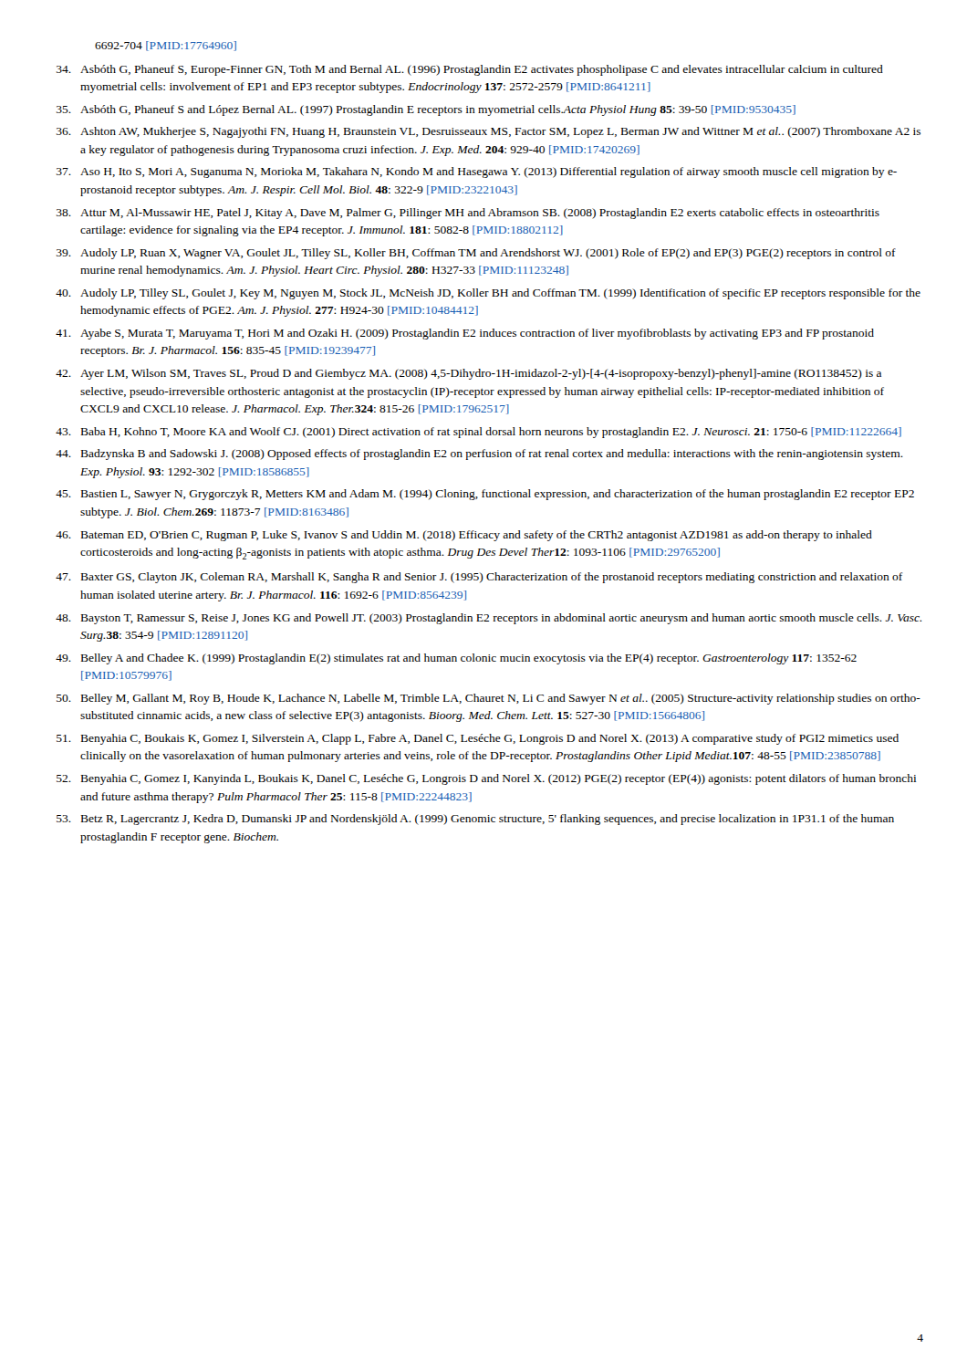6692-704 [PMID:17764960]
34. Asbóth G, Phaneuf S, Europe-Finner GN, Toth M and Bernal AL. (1996) Prostaglandin E2 activates phospholipase C and elevates intracellular calcium in cultured myometrial cells: involvement of EP1 and EP3 receptor subtypes. Endocrinology 137: 2572-2579 [PMID:8641211]
35. Asbóth G, Phaneuf S and López Bernal AL. (1997) Prostaglandin E receptors in myometrial cells.Acta Physiol Hung 85: 39-50 [PMID:9530435]
36. Ashton AW, Mukherjee S, Nagajyothi FN, Huang H, Braunstein VL, Desruisseaux MS, Factor SM, Lopez L, Berman JW and Wittner M et al.. (2007) Thromboxane A2 is a key regulator of pathogenesis during Trypanosoma cruzi infection. J. Exp. Med. 204: 929-40 [PMID:17420269]
37. Aso H, Ito S, Mori A, Suganuma N, Morioka M, Takahara N, Kondo M and Hasegawa Y. (2013) Differential regulation of airway smooth muscle cell migration by e-prostanoid receptor subtypes. Am. J. Respir. Cell Mol. Biol. 48: 322-9 [PMID:23221043]
38. Attur M, Al-Mussawir HE, Patel J, Kitay A, Dave M, Palmer G, Pillinger MH and Abramson SB. (2008) Prostaglandin E2 exerts catabolic effects in osteoarthritis cartilage: evidence for signaling via the EP4 receptor. J. Immunol. 181: 5082-8 [PMID:18802112]
39. Audoly LP, Ruan X, Wagner VA, Goulet JL, Tilley SL, Koller BH, Coffman TM and Arendshorst WJ. (2001) Role of EP(2) and EP(3) PGE(2) receptors in control of murine renal hemodynamics. Am. J. Physiol. Heart Circ. Physiol. 280: H327-33 [PMID:11123248]
40. Audoly LP, Tilley SL, Goulet J, Key M, Nguyen M, Stock JL, McNeish JD, Koller BH and Coffman TM. (1999) Identification of specific EP receptors responsible for the hemodynamic effects of PGE2. Am. J. Physiol. 277: H924-30 [PMID:10484412]
41. Ayabe S, Murata T, Maruyama T, Hori M and Ozaki H. (2009) Prostaglandin E2 induces contraction of liver myofibroblasts by activating EP3 and FP prostanoid receptors. Br. J. Pharmacol. 156: 835-45 [PMID:19239477]
42. Ayer LM, Wilson SM, Traves SL, Proud D and Giembycz MA. (2008) 4,5-Dihydro-1H-imidazol-2-yl)-[4-(4-isopropoxy-benzyl)-phenyl]-amine (RO1138452) is a selective, pseudo-irreversible orthosteric antagonist at the prostacyclin (IP)-receptor expressed by human airway epithelial cells: IP-receptor-mediated inhibition of CXCL9 and CXCL10 release. J. Pharmacol. Exp. Ther. 324: 815-26 [PMID:17962517]
43. Baba H, Kohno T, Moore KA and Woolf CJ. (2001) Direct activation of rat spinal dorsal horn neurons by prostaglandin E2. J. Neurosci. 21: 1750-6 [PMID:11222664]
44. Badzynska B and Sadowski J. (2008) Opposed effects of prostaglandin E2 on perfusion of rat renal cortex and medulla: interactions with the renin-angiotensin system. Exp. Physiol. 93: 1292-302 [PMID:18586855]
45. Bastien L, Sawyer N, Grygorczyk R, Metters KM and Adam M. (1994) Cloning, functional expression, and characterization of the human prostaglandin E2 receptor EP2 subtype. J. Biol. Chem. 269: 11873-7 [PMID:8163486]
46. Bateman ED, O'Brien C, Rugman P, Luke S, Ivanov S and Uddin M. (2018) Efficacy and safety of the CRTh2 antagonist AZD1981 as add-on therapy to inhaled corticosteroids and long-acting β2-agonists in patients with atopic asthma. Drug Des Devel Ther 12: 1093-1106 [PMID:29765200]
47. Baxter GS, Clayton JK, Coleman RA, Marshall K, Sangha R and Senior J. (1995) Characterization of the prostanoid receptors mediating constriction and relaxation of human isolated uterine artery. Br. J. Pharmacol. 116: 1692-6 [PMID:8564239]
48. Bayston T, Ramessur S, Reise J, Jones KG and Powell JT. (2003) Prostaglandin E2 receptors in abdominal aortic aneurysm and human aortic smooth muscle cells. J. Vasc. Surg. 38: 354-9 [PMID:12891120]
49. Belley A and Chadee K. (1999) Prostaglandin E(2) stimulates rat and human colonic mucin exocytosis via the EP(4) receptor. Gastroenterology 117: 1352-62 [PMID:10579976]
50. Belley M, Gallant M, Roy B, Houde K, Lachance N, Labelle M, Trimble LA, Chauret N, Li C and Sawyer N et al.. (2005) Structure-activity relationship studies on ortho-substituted cinnamic acids, a new class of selective EP(3) antagonists. Bioorg. Med. Chem. Lett. 15: 527-30 [PMID:15664806]
51. Benyahia C, Boukais K, Gomez I, Silverstein A, Clapp L, Fabre A, Danel C, Leséche G, Longrois D and Norel X. (2013) A comparative study of PGI2 mimetics used clinically on the vasorelaxation of human pulmonary arteries and veins, role of the DP-receptor. Prostaglandins Other Lipid Mediat. 107: 48-55 [PMID:23850788]
52. Benyahia C, Gomez I, Kanyinda L, Boukais K, Danel C, Leséche G, Longrois D and Norel X. (2012) PGE(2) receptor (EP(4)) agonists: potent dilators of human bronchi and future asthma therapy? Pulm Pharmacol Ther 25: 115-8 [PMID:22244823]
53. Betz R, Lagercrantz J, Kedra D, Dumanski JP and Nordenskjöld A. (1999) Genomic structure, 5' flanking sequences, and precise localization in 1P31.1 of the human prostaglandin F receptor gene. Biochem.
4